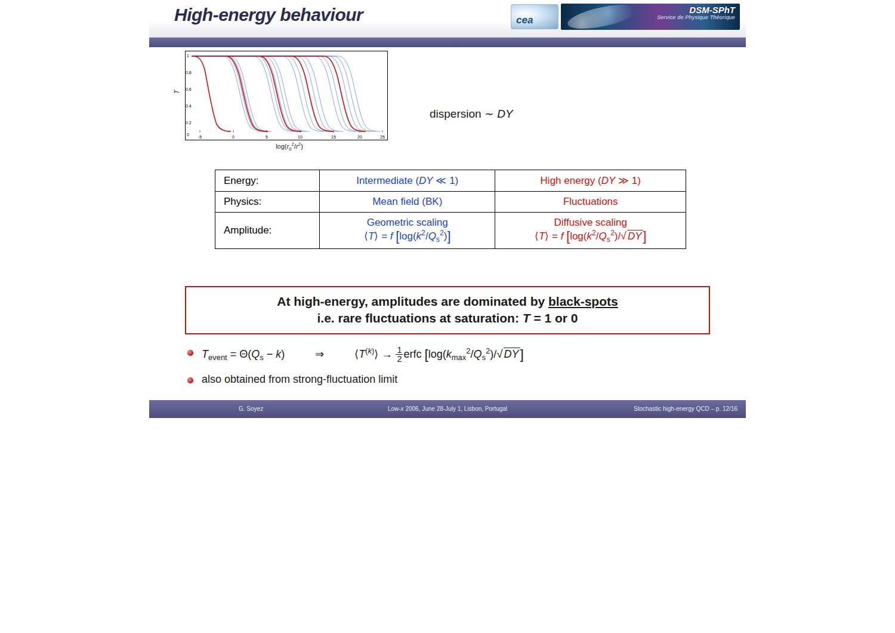High-energy behaviour
DSM-SPhT
Service de Physique Théorique
T 1 0.8 0.6 0.4 0.2 0 -5 0 5 10 15 20 25
log(r02/r2)
dispersion ∼ DY
| Energy: | Intermediate ( DY ≪ 1) | High energy ( DY ≫ 1) |
| Physics: | Mean field (BK) | Fluctuations |
| Amplitude: | Geometric scaling ⟨ T ⟩ = f [ log( k 2 / Q s 2 ) ] | Diffusive scaling ⟨ T ⟩ = f [ log( k 2 / Q s 2 )/ √ DY ] |
At high-energy, amplitudes are dominated by black-spots
i.e. rare fluctuations at saturation: T = 1 or 0
Tevent = Θ(Qs − k) ⇒ ⟨T(k)⟩ → 12erfc [log(kmax2/Qs2)/√DY]
also obtained from strong-fluctuation limit
G. Soyez
Low-x 2006, June 28-July 1, Lisbon, Portugal
Stochastic high-energy QCD – p. 12/16